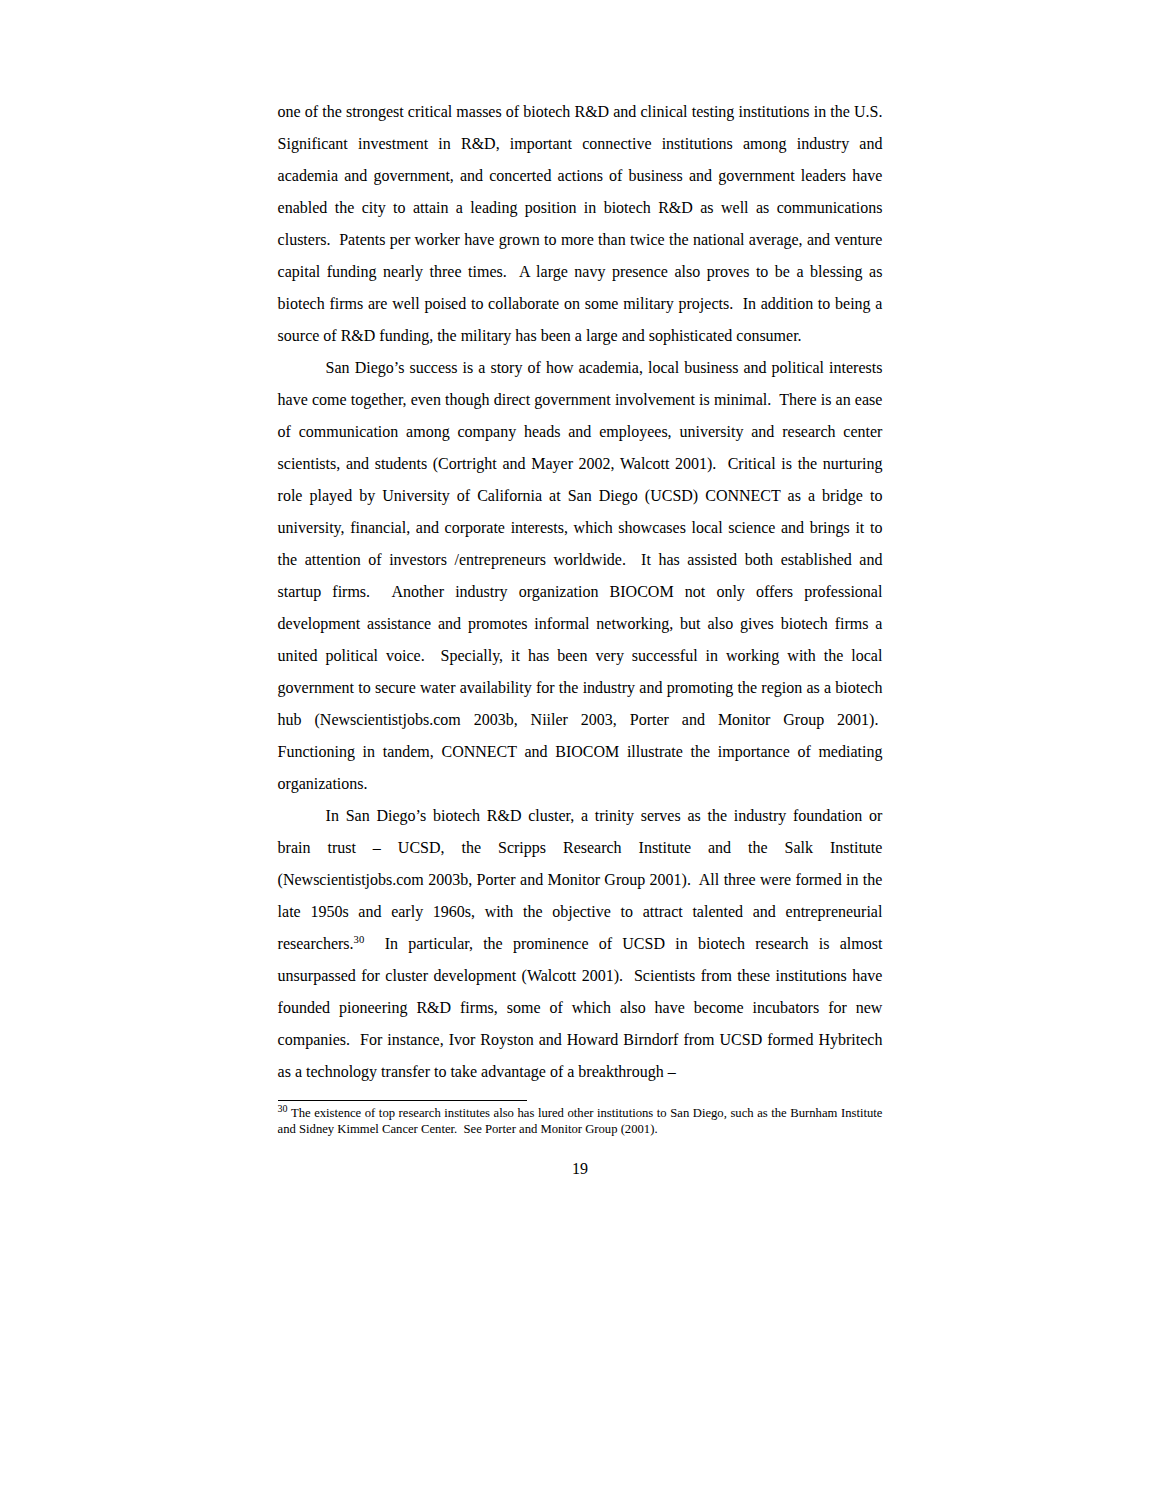one of the strongest critical masses of biotech R&D and clinical testing institutions in the U.S. Significant investment in R&D, important connective institutions among industry and academia and government, and concerted actions of business and government leaders have enabled the city to attain a leading position in biotech R&D as well as communications clusters. Patents per worker have grown to more than twice the national average, and venture capital funding nearly three times. A large navy presence also proves to be a blessing as biotech firms are well poised to collaborate on some military projects. In addition to being a source of R&D funding, the military has been a large and sophisticated consumer.
San Diego’s success is a story of how academia, local business and political interests have come together, even though direct government involvement is minimal. There is an ease of communication among company heads and employees, university and research center scientists, and students (Cortright and Mayer 2002, Walcott 2001). Critical is the nurturing role played by University of California at San Diego (UCSD) CONNECT as a bridge to university, financial, and corporate interests, which showcases local science and brings it to the attention of investors /entrepreneurs worldwide. It has assisted both established and startup firms. Another industry organization BIOCOM not only offers professional development assistance and promotes informal networking, but also gives biotech firms a united political voice. Specially, it has been very successful in working with the local government to secure water availability for the industry and promoting the region as a biotech hub (Newscientistjobs.com 2003b, Niiler 2003, Porter and Monitor Group 2001). Functioning in tandem, CONNECT and BIOCOM illustrate the importance of mediating organizations.
In San Diego’s biotech R&D cluster, a trinity serves as the industry foundation or brain trust – UCSD, the Scripps Research Institute and the Salk Institute (Newscientistjobs.com 2003b, Porter and Monitor Group 2001). All three were formed in the late 1950s and early 1960s, with the objective to attract talented and entrepreneurial researchers.30 In particular, the prominence of UCSD in biotech research is almost unsurpassed for cluster development (Walcott 2001). Scientists from these institutions have founded pioneering R&D firms, some of which also have become incubators for new companies. For instance, Ivor Royston and Howard Birndorf from UCSD formed Hybritech as a technology transfer to take advantage of a breakthrough –
30 The existence of top research institutes also has lured other institutions to San Diego, such as the Burnham Institute and Sidney Kimmel Cancer Center. See Porter and Monitor Group (2001).
19